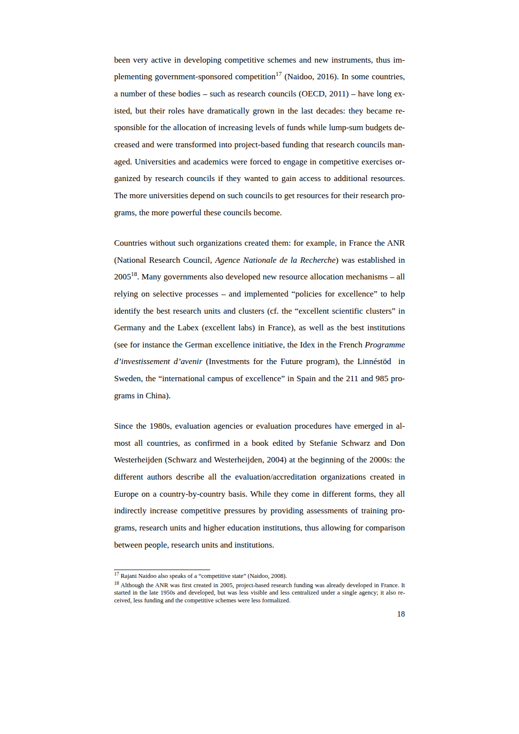been very active in developing competitive schemes and new instruments, thus implementing government-sponsored competition17 (Naidoo, 2016). In some countries, a number of these bodies – such as research councils (OECD, 2011) – have long existed, but their roles have dramatically grown in the last decades: they became responsible for the allocation of increasing levels of funds while lump-sum budgets decreased and were transformed into project-based funding that research councils managed. Universities and academics were forced to engage in competitive exercises organized by research councils if they wanted to gain access to additional resources. The more universities depend on such councils to get resources for their research programs, the more powerful these councils become.
Countries without such organizations created them: for example, in France the ANR (National Research Council, Agence Nationale de la Recherche) was established in 200518. Many governments also developed new resource allocation mechanisms – all relying on selective processes – and implemented “policies for excellence” to help identify the best research units and clusters (cf. the “excellent scientific clusters” in Germany and the Labex (excellent labs) in France), as well as the best institutions (see for instance the German excellence initiative, the Idex in the French Programme d’investissement d’avenir (Investments for the Future program), the Linnéstöd in Sweden, the “international campus of excellence” in Spain and the 211 and 985 programs in China).
Since the 1980s, evaluation agencies or evaluation procedures have emerged in almost all countries, as confirmed in a book edited by Stefanie Schwarz and Don Westerheijden (Schwarz and Westerheijden, 2004) at the beginning of the 2000s: the different authors describe all the evaluation/accreditation organizations created in Europe on a country-by-country basis. While they come in different forms, they all indirectly increase competitive pressures by providing assessments of training programs, research units and higher education institutions, thus allowing for comparison between people, research units and institutions.
17 Rajani Naidoo also speaks of a “competitive state” (Naidoo, 2008).
18 Although the ANR was first created in 2005, project-based research funding was already developed in France. It started in the late 1950s and developed, but was less visible and less centralized under a single agency; it also received, less funding and the competitive schemes were less formalized.
18